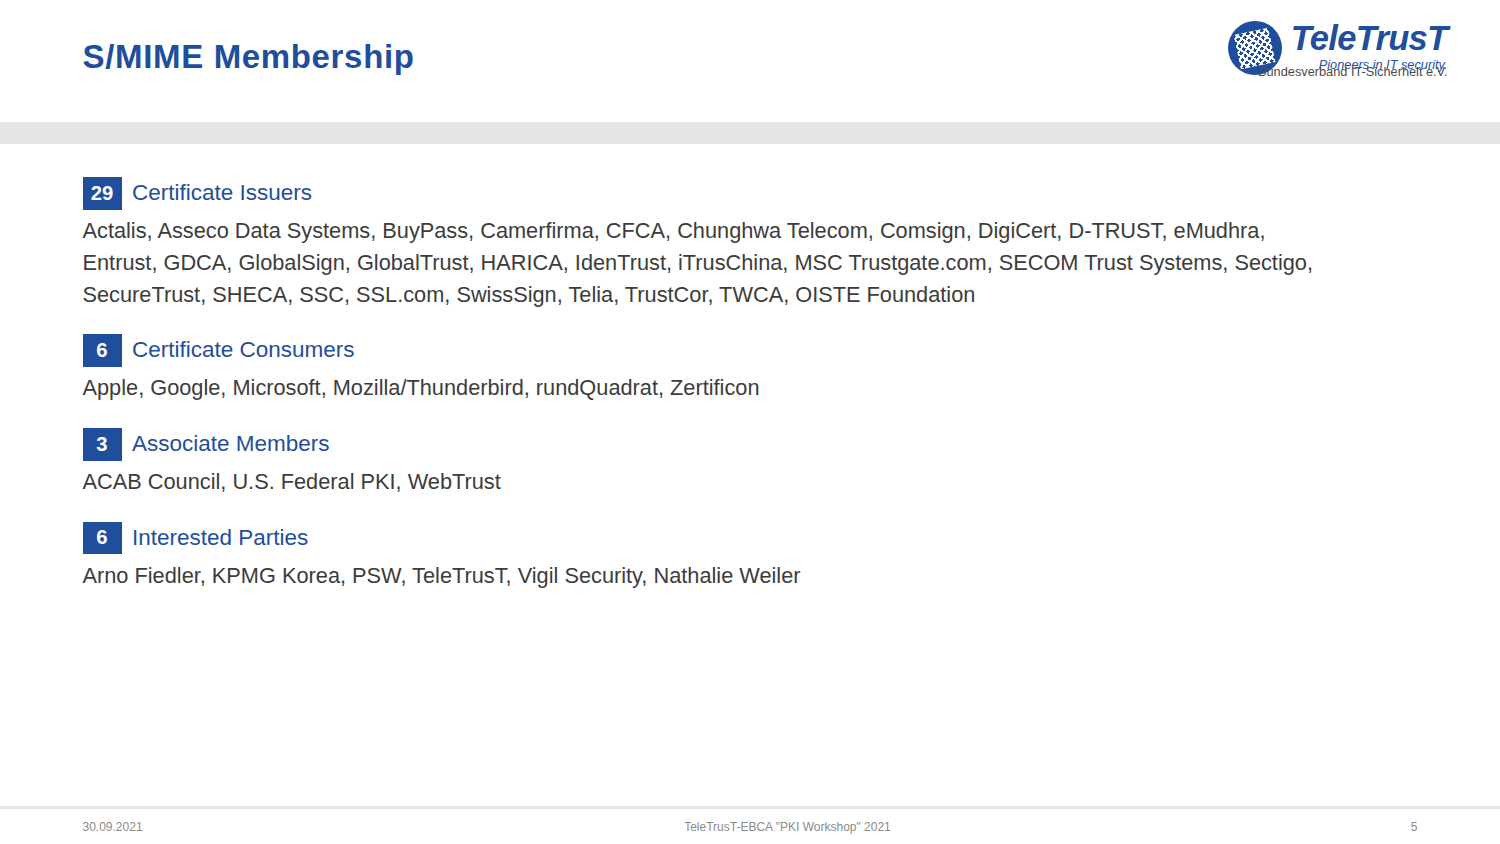S/MIME Membership
TeleTrusT
Pioneers in IT security.
Bundesverband IT-Sicherheit e.V.
29 Certificate Issuers
Actalis, Asseco Data Systems, BuyPass, Camerfirma, CFCA, Chunghwa Telecom, Comsign, DigiCert, D-TRUST, eMudhra, Entrust, GDCA, GlobalSign, GlobalTrust, HARICA, IdenTrust, iTrusChina, MSC Trustgate.com, SECOM Trust Systems, Sectigo, SecureTrust, SHECA, SSC, SSL.com, SwissSign, Telia, TrustCor, TWCA, OISTE Foundation
6 Certificate Consumers
Apple, Google, Microsoft, Mozilla/Thunderbird, rundQuadrat, Zertificon
3 Associate Members
ACAB Council, U.S. Federal PKI, WebTrust
6 Interested Parties
Arno Fiedler, KPMG Korea, PSW, TeleTrusT, Vigil Security, Nathalie Weiler
30.09.2021
TeleTrusT-EBCA "PKI Workshop" 2021
5